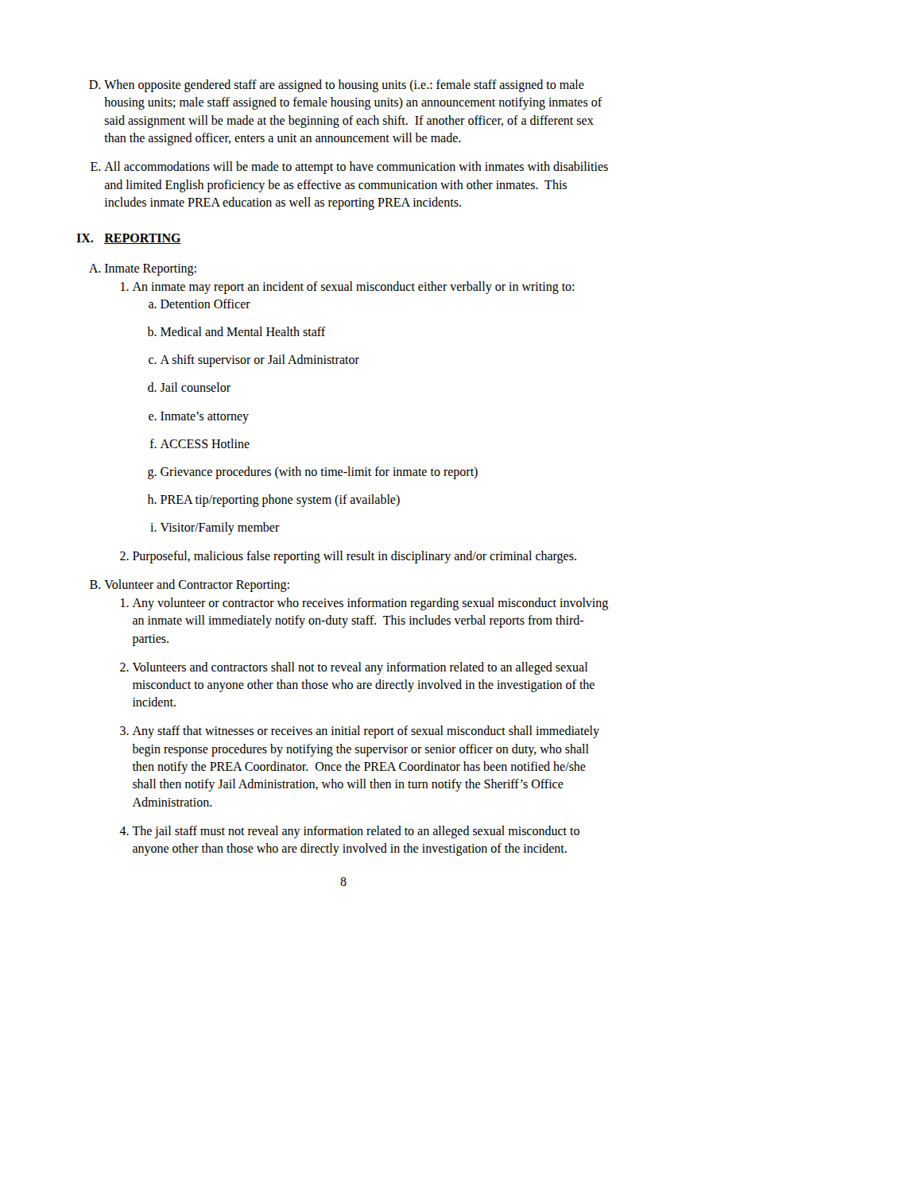When opposite gendered staff are assigned to housing units (i.e.: female staff assigned to male housing units; male staff assigned to female housing units) an announcement notifying inmates of said assignment will be made at the beginning of each shift. If another officer, of a different sex than the assigned officer, enters a unit an announcement will be made.
All accommodations will be made to attempt to have communication with inmates with disabilities and limited English proficiency be as effective as communication with other inmates. This includes inmate PREA education as well as reporting PREA incidents.
IX. REPORTING
Inmate Reporting:
An inmate may report an incident of sexual misconduct either verbally or in writing to:
Detention Officer
Medical and Mental Health staff
A shift supervisor or Jail Administrator
Jail counselor
Inmate’s attorney
ACCESS Hotline
Grievance procedures (with no time-limit for inmate to report)
PREA tip/reporting phone system (if available)
Visitor/Family member
Purposeful, malicious false reporting will result in disciplinary and/or criminal charges.
Volunteer and Contractor Reporting:
Any volunteer or contractor who receives information regarding sexual misconduct involving an inmate will immediately notify on-duty staff. This includes verbal reports from third-parties.
Volunteers and contractors shall not to reveal any information related to an alleged sexual misconduct to anyone other than those who are directly involved in the investigation of the incident.
Any staff that witnesses or receives an initial report of sexual misconduct shall immediately begin response procedures by notifying the supervisor or senior officer on duty, who shall then notify the PREA Coordinator. Once the PREA Coordinator has been notified he/she shall then notify Jail Administration, who will then in turn notify the Sheriff’s Office Administration.
The jail staff must not reveal any information related to an alleged sexual misconduct to anyone other than those who are directly involved in the investigation of the incident.
8